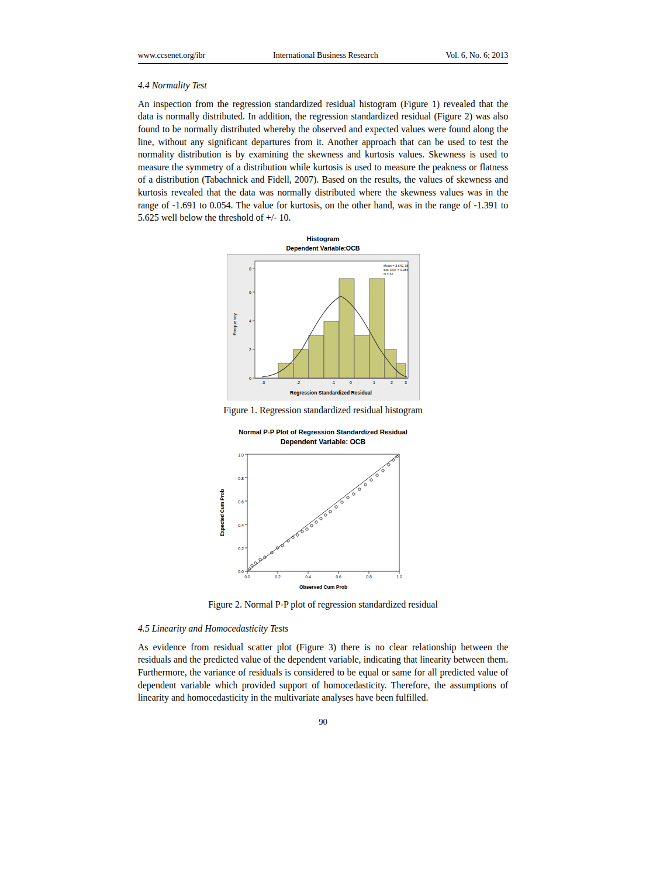www.ccsenet.org/ibr
International Business Research
Vol. 6, No. 6; 2013
4.4 Normality Test
An inspection from the regression standardized residual histogram (Figure 1) revealed that the data is normally distributed. In addition, the regression standardized residual (Figure 2) was also found to be normally distributed whereby the observed and expected values were found along the line, without any significant departures from it. Another approach that can be used to test the normality distribution is by examining the skewness and kurtosis values. Skewness is used to measure the symmetry of a distribution while kurtosis is used to measure the peakness or flatness of a distribution (Tabachnick and Fidell, 2007). Based on the results, the values of skewness and kurtosis revealed that the data was normally distributed where the skewness values was in the range of -1.691 to 0.054. The value for kurtosis, on the other hand, was in the range of -1.391 to 5.625 well below the threshold of +/- 10.
Histogram
Dependent Variable:OCB
Frequency 0 2 4 6 8 -3 -2 -1 0 1 2 3 Regression Standardized Residual Mean = 3.64E-15 Std. Dev. = 0.984 N = 32
Figure 1. Regression standardized residual histogram
Normal P-P Plot of Regression Standardized Residual
Dependent Variable: OCB
Expected Cum Prob 1.0 0.8 0.6 0.4 0.2 0.0 0.0 0.2 0.4 0.6 0.8 1.0 Observed Cum Prob
Figure 2. Normal P-P plot of regression standardized residual
4.5 Linearity and Homocedasticity Tests
As evidence from residual scatter plot (Figure 3) there is no clear relationship between the residuals and the predicted value of the dependent variable, indicating that linearity between them. Furthermore, the variance of residuals is considered to be equal or same for all predicted value of dependent variable which provided support of homocedasticity. Therefore, the assumptions of linearity and homocedasticity in the multivariate analyses have been fulfilled.
90